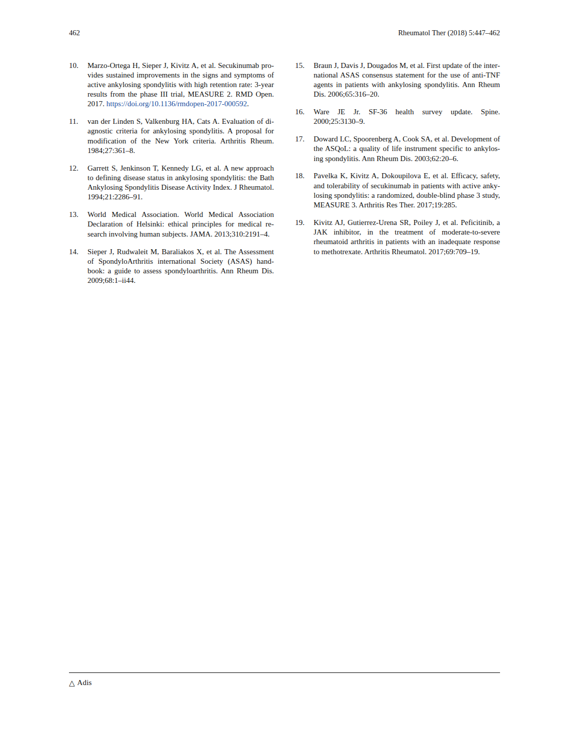462 Rheumatol Ther (2018) 5:447–462
10. Marzo-Ortega H, Sieper J, Kivitz A, et al. Secukinumab provides sustained improvements in the signs and symptoms of active ankylosing spondylitis with high retention rate: 3-year results from the phase III trial, MEASURE 2. RMD Open. 2017. https://doi.org/10.1136/rmdopen-2017-000592.
11. van der Linden S, Valkenburg HA, Cats A. Evaluation of diagnostic criteria for ankylosing spondylitis. A proposal for modification of the New York criteria. Arthritis Rheum. 1984;27:361–8.
12. Garrett S, Jenkinson T, Kennedy LG, et al. A new approach to defining disease status in ankylosing spondylitis: the Bath Ankylosing Spondylitis Disease Activity Index. J Rheumatol. 1994;21:2286–91.
13. World Medical Association. World Medical Association Declaration of Helsinki: ethical principles for medical research involving human subjects. JAMA. 2013;310:2191–4.
14. Sieper J, Rudwaleit M, Baraliakos X, et al. The Assessment of SpondyloArthritis international Society (ASAS) handbook: a guide to assess spondyloarthritis. Ann Rheum Dis. 2009;68:1–ii44.
15. Braun J, Davis J, Dougados M, et al. First update of the international ASAS consensus statement for the use of anti-TNF agents in patients with ankylosing spondylitis. Ann Rheum Dis. 2006;65:316–20.
16. Ware JE Jr. SF-36 health survey update. Spine. 2000;25:3130–9.
17. Doward LC, Spoorenberg A, Cook SA, et al. Development of the ASQoL: a quality of life instrument specific to ankylosing spondylitis. Ann Rheum Dis. 2003;62:20–6.
18. Pavelka K, Kivitz A, Dokoupilova E, et al. Efficacy, safety, and tolerability of secukinumab in patients with active ankylosing spondylitis: a randomized, double-blind phase 3 study, MEASURE 3. Arthritis Res Ther. 2017;19:285.
19. Kivitz AJ, Gutierrez-Urena SR, Poiley J, et al. Peficitinib, a JAK inhibitor, in the treatment of moderate-to-severe rheumatoid arthritis in patients with an inadequate response to methotrexate. Arthritis Rheumatol. 2017;69:709–19.
△Adis